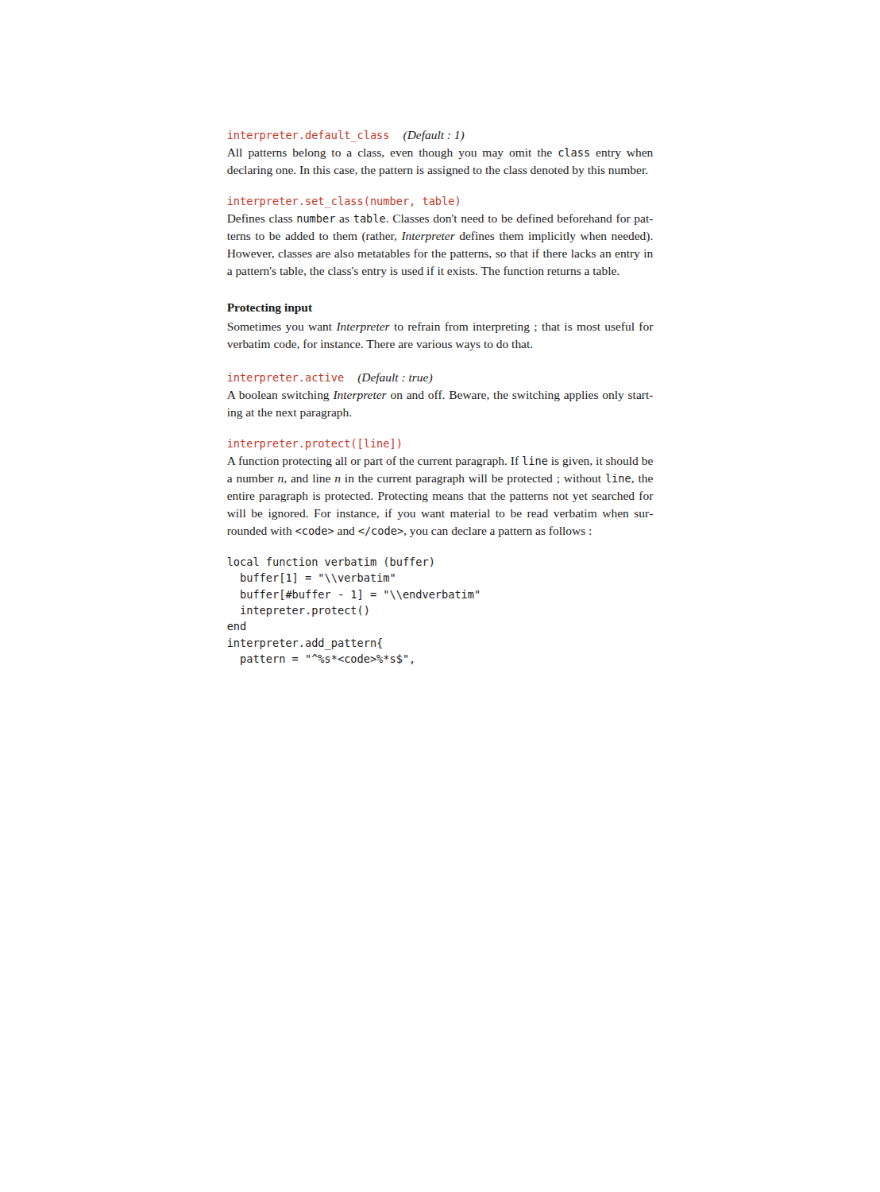interpreter.default_class(Default : 1)
All patterns belong to a class, even though you may omit the class entry when declaring one. In this case, the pattern is assigned to the class denoted by this number.
interpreter.set_class(number, table)
Defines class number as table. Classes don't need to be defined beforehand for patterns to be added to them (rather, Interpreter defines them implicitly when needed). However, classes are also metatables for the patterns, so that if there lacks an entry in a pattern's table, the class's entry is used if it exists. The function returns a table.
Protecting input
Sometimes you want Interpreter to refrain from interpreting ; that is most useful for verbatim code, for instance. There are various ways to do that.
interpreter.active(Default : true)
A boolean switching Interpreter on and off. Beware, the switching applies only starting at the next paragraph.
interpreter.protect([line])
A function protecting all or part of the current paragraph. If line is given, it should be a number n, and line n in the current paragraph will be protected ; without line, the entire paragraph is protected. Protecting means that the patterns not yet searched for will be ignored. For instance, if you want material to be read verbatim when surrounded with <code> and </code>, you can declare a pattern as follows :
local function verbatim (buffer)
  buffer[1] = "\\verbatim"
  buffer[#buffer - 1] = "\\endverbatim"
  intepreter.protect()
end
interpreter.add_pattern{
  pattern = "^%s*<code>%*s$",